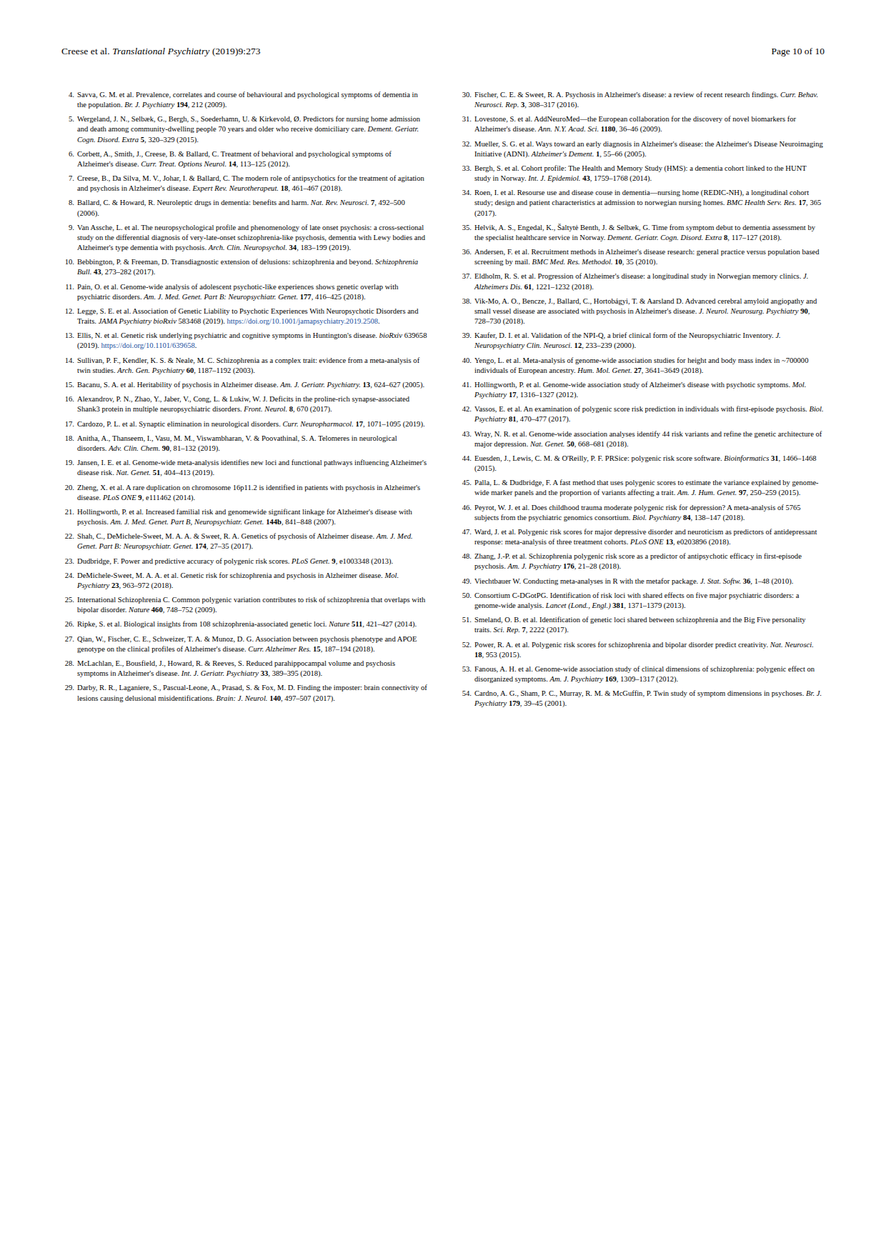Creese et al. Translational Psychiatry (2019)9:273
Page 10 of 10
4. Savva, G. M. et al. Prevalence, correlates and course of behavioural and psychological symptoms of dementia in the population. Br. J. Psychiatry 194, 212 (2009).
5. Wergeland, J. N., Selbæk, G., Bergh, S., Soederhamn, U. & Kirkevold, Ø. Predictors for nursing home admission and death among community-dwelling people 70 years and older who receive domiciliary care. Dement. Geriatr. Cogn. Disord. Extra 5, 320–329 (2015).
6. Corbett, A., Smith, J., Creese, B. & Ballard, C. Treatment of behavioral and psychological symptoms of Alzheimer's disease. Curr. Treat. Options Neurol. 14, 113–125 (2012).
7. Creese, B., Da Silva, M. V., Johar, I. & Ballard, C. The modern role of antipsychotics for the treatment of agitation and psychosis in Alzheimer's disease. Expert Rev. Neurotherapeut. 18, 461–467 (2018).
8. Ballard, C. & Howard, R. Neuroleptic drugs in dementia: benefits and harm. Nat. Rev. Neurosci. 7, 492–500 (2006).
9. Van Assche, L. et al. The neuropsychological profile and phenomenology of late onset psychosis: a cross-sectional study on the differential diagnosis of very-late-onset schizophrenia-like psychosis, dementia with Lewy bodies and Alzheimer's type dementia with psychosis. Arch. Clin. Neuropsychol. 34, 183–199 (2019).
10. Bebbington, P. & Freeman, D. Transdiagnostic extension of delusions: schizophrenia and beyond. Schizophrenia Bull. 43, 273–282 (2017).
11. Pain, O. et al. Genome-wide analysis of adolescent psychotic-like experiences shows genetic overlap with psychiatric disorders. Am. J. Med. Genet. Part B: Neuropsychiatr. Genet. 177, 416–425 (2018).
12. Legge, S. E. et al. Association of Genetic Liability to Psychotic Experiences With Neuropsychotic Disorders and Traits. JAMA Psychiatry bioRxiv 583468 (2019). https://doi.org/10.1001/jamapsychiatry.2019.2508.
13. Ellis, N. et al. Genetic risk underlying psychiatric and cognitive symptoms in Huntington's disease. bioRxiv 639658 (2019). https://doi.org/10.1101/639658.
14. Sullivan, P. F., Kendler, K. S. & Neale, M. C. Schizophrenia as a complex trait: evidence from a meta-analysis of twin studies. Arch. Gen. Psychiatry 60, 1187–1192 (2003).
15. Bacanu, S. A. et al. Heritability of psychosis in Alzheimer disease. Am. J. Geriatr. Psychiatry. 13, 624–627 (2005).
16. Alexandrov, P. N., Zhao, Y., Jaber, V., Cong, L. & Lukiw, W. J. Deficits in the proline-rich synapse-associated Shank3 protein in multiple neuropsychiatric disorders. Front. Neurol. 8, 670 (2017).
17. Cardozo, P. L. et al. Synaptic elimination in neurological disorders. Curr. Neuropharmacol. 17, 1071–1095 (2019).
18. Anitha, A., Thanseem, I., Vasu, M. M., Viswambharan, V. & Poovathinal, S. A. Telomeres in neurological disorders. Adv. Clin. Chem. 90, 81–132 (2019).
19. Jansen, I. E. et al. Genome-wide meta-analysis identifies new loci and functional pathways influencing Alzheimer's disease risk. Nat. Genet. 51, 404–413 (2019).
20. Zheng, X. et al. A rare duplication on chromosome 16p11.2 is identified in patients with psychosis in Alzheimer's disease. PLoS ONE 9, e111462 (2014).
21. Hollingworth, P. et al. Increased familial risk and genomewide significant linkage for Alzheimer's disease with psychosis. Am. J. Med. Genet. Part B, Neuropsychiatr. Genet. 144b, 841–848 (2007).
22. Shah, C., DeMichele-Sweet, M. A. A. & Sweet, R. A. Genetics of psychosis of Alzheimer disease. Am. J. Med. Genet. Part B: Neuropsychiatr. Genet. 174, 27–35 (2017).
23. Dudbridge, F. Power and predictive accuracy of polygenic risk scores. PLoS Genet. 9, e1003348 (2013).
24. DeMichele-Sweet, M. A. A. et al. Genetic risk for schizophrenia and psychosis in Alzheimer disease. Mol. Psychiatry 23, 963–972 (2018).
25. International Schizophrenia C. Common polygenic variation contributes to risk of schizophrenia that overlaps with bipolar disorder. Nature 460, 748–752 (2009).
26. Ripke, S. et al. Biological insights from 108 schizophrenia-associated genetic loci. Nature 511, 421–427 (2014).
27. Qian, W., Fischer, C. E., Schweizer, T. A. & Munoz, D. G. Association between psychosis phenotype and APOE genotype on the clinical profiles of Alzheimer's disease. Curr. Alzheimer Res. 15, 187–194 (2018).
28. McLachlan, E., Bousfield, J., Howard, R. & Reeves, S. Reduced parahippocampal volume and psychosis symptoms in Alzheimer's disease. Int. J. Geriatr. Psychiatry 33, 389–395 (2018).
29. Darby, R. R., Laganiere, S., Pascual-Leone, A., Prasad, S. & Fox, M. D. Finding the imposter: brain connectivity of lesions causing delusional misidentifications. Brain: J. Neurol. 140, 497–507 (2017).
30. Fischer, C. E. & Sweet, R. A. Psychosis in Alzheimer's disease: a review of recent research findings. Curr. Behav. Neurosci. Rep. 3, 308–317 (2016).
31. Lovestone, S. et al. AddNeuroMed—the European collaboration for the discovery of novel biomarkers for Alzheimer's disease. Ann. N.Y. Acad. Sci. 1180, 36–46 (2009).
32. Mueller, S. G. et al. Ways toward an early diagnosis in Alzheimer's disease: the Alzheimer's Disease Neuroimaging Initiative (ADNI). Alzheimer's Dement. 1, 55–66 (2005).
33. Bergh, S. et al. Cohort profile: The Health and Memory Study (HMS): a dementia cohort linked to the HUNT study in Norway. Int. J. Epidemiol. 43, 1759–1768 (2014).
34. Roen, I. et al. Resourse use and disease couse in dementia—nursing home (REDIC-NH), a longitudinal cohort study; design and patient characteristics at admission to norwegian nursing homes. BMC Health Serv. Res. 17, 365 (2017).
35. Helvik, A. S., Engedal, K., Šaltytė Benth, J. & Selbæk, G. Time from symptom debut to dementia assessment by the specialist healthcare service in Norway. Dement. Geriatr. Cogn. Disord. Extra 8, 117–127 (2018).
36. Andersen, F. et al. Recruitment methods in Alzheimer's disease research: general practice versus population based screening by mail. BMC Med. Res. Methodol. 10, 35 (2010).
37. Eldholm, R. S. et al. Progression of Alzheimer's disease: a longitudinal study in Norwegian memory clinics. J. Alzheimers Dis. 61, 1221–1232 (2018).
38. Vik-Mo, A. O., Bencze, J., Ballard, C., Hortobágyi, T. & Aarsland D. Advanced cerebral amyloid angiopathy and small vessel disease are associated with psychosis in Alzheimer's disease. J. Neurol. Neurosurg. Psychiatry 90, 728–730 (2018).
39. Kaufer, D. I. et al. Validation of the NPI-Q, a brief clinical form of the Neuropsychiatric Inventory. J. Neuropsychiatry Clin. Neurosci. 12, 233–239 (2000).
40. Yengo, L. et al. Meta-analysis of genome-wide association studies for height and body mass index in ~700000 individuals of European ancestry. Hum. Mol. Genet. 27, 3641–3649 (2018).
41. Hollingworth, P. et al. Genome-wide association study of Alzheimer's disease with psychotic symptoms. Mol. Psychiatry 17, 1316–1327 (2012).
42. Vassos, E. et al. An examination of polygenic score risk prediction in individuals with first-episode psychosis. Biol. Psychiatry 81, 470–477 (2017).
43. Wray, N. R. et al. Genome-wide association analyses identify 44 risk variants and refine the genetic architecture of major depression. Nat. Genet. 50, 668–681 (2018).
44. Euesden, J., Lewis, C. M. & O'Reilly, P. F. PRSice: polygenic risk score software. Bioinformatics 31, 1466–1468 (2015).
45. Palla, L. & Dudbridge, F. A fast method that uses polygenic scores to estimate the variance explained by genome-wide marker panels and the proportion of variants affecting a trait. Am. J. Hum. Genet. 97, 250–259 (2015).
46. Peyrot, W. J. et al. Does childhood trauma moderate polygenic risk for depression? A meta-analysis of 5765 subjects from the psychiatric genomics consortium. Biol. Psychiatry 84, 138–147 (2018).
47. Ward, J. et al. Polygenic risk scores for major depressive disorder and neuroticism as predictors of antidepressant response: meta-analysis of three treatment cohorts. PLoS ONE 13, e0203896 (2018).
48. Zhang, J.-P. et al. Schizophrenia polygenic risk score as a predictor of antipsychotic efficacy in first-episode psychosis. Am. J. Psychiatry 176, 21–28 (2018).
49. Viechtbauer W. Conducting meta-analyses in R with the metafor package. J. Stat. Softw. 36, 1–48 (2010).
50. Consortium C-DGotPG. Identification of risk loci with shared effects on five major psychiatric disorders: a genome-wide analysis. Lancet (Lond., Engl.) 381, 1371–1379 (2013).
51. Smeland, O. B. et al. Identification of genetic loci shared between schizophrenia and the Big Five personality traits. Sci. Rep. 7, 2222 (2017).
52. Power, R. A. et al. Polygenic risk scores for schizophrenia and bipolar disorder predict creativity. Nat. Neurosci. 18, 953 (2015).
53. Fanous, A. H. et al. Genome-wide association study of clinical dimensions of schizophrenia: polygenic effect on disorganized symptoms. Am. J. Psychiatry 169, 1309–1317 (2012).
54. Cardno, A. G., Sham, P. C., Murray, R. M. & McGuffin, P. Twin study of symptom dimensions in psychoses. Br. J. Psychiatry 179, 39–45 (2001).